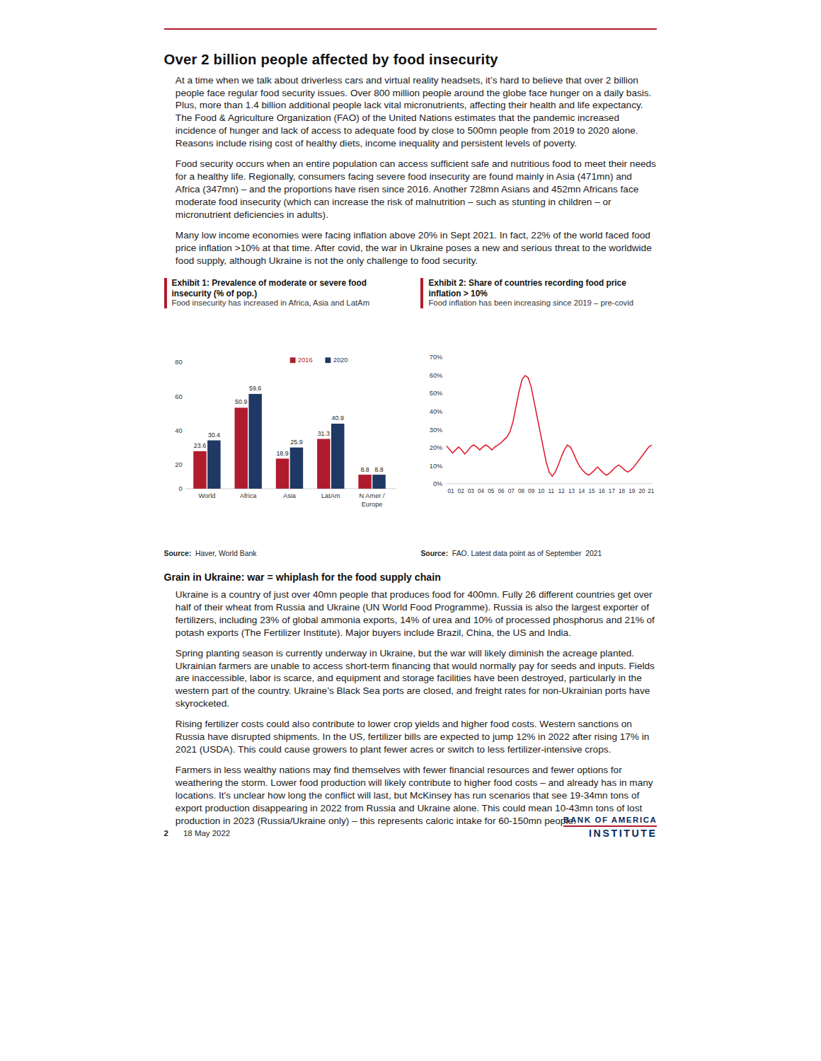Over 2 billion people affected by food insecurity
At a time when we talk about driverless cars and virtual reality headsets, it’s hard to believe that over 2 billion people face regular food security issues. Over 800 million people around the globe face hunger on a daily basis. Plus, more than 1.4 billion additional people lack vital micronutrients, affecting their health and life expectancy. The Food & Agriculture Organization (FAO) of the United Nations estimates that the pandemic increased incidence of hunger and lack of access to adequate food by close to 500mn people from 2019 to 2020 alone. Reasons include rising cost of healthy diets, income inequality and persistent levels of poverty.
Food security occurs when an entire population can access sufficient safe and nutritious food to meet their needs for a healthy life. Regionally, consumers facing severe food insecurity are found mainly in Asia (471mn) and Africa (347mn) – and the proportions have risen since 2016. Another 728mn Asians and 452mn Africans face moderate food insecurity (which can increase the risk of malnutrition – such as stunting in children – or micronutrient deficiencies in adults).
Many low income economies were facing inflation above 20% in Sept 2021. In fact, 22% of the world faced food price inflation >10% at that time. After covid, the war in Ukraine poses a new and serious threat to the worldwide food supply, although Ukraine is not the only challenge to food security.
Exhibit 1: Prevalence of moderate or severe food insecurity (% of pop.)
Food insecurity has increased in Africa, Asia and LatAm
80 60 40 20 0 2016 2020 23.6 30.4 50.9 59.6 18.9 25.9 31.3 40.9 8.8 8.8 World Africa Asia LatAm N Amer / Europe
Source: Haver, World Bank
Exhibit 2: Share of countries recording food price inflation > 10%
Food inflation has been increasing since 2019 – pre-covid
70% 60% 50% 40% 30% 20% 10% 0% 01 02 03 04 05 06 07 08 09 10 11 12 13 14 15 16 17 18 19 20 21
Source: FAO. Latest data point as of September 2021
Grain in Ukraine: war = whiplash for the food supply chain
Ukraine is a country of just over 40mn people that produces food for 400mn. Fully 26 different countries get over half of their wheat from Russia and Ukraine (UN World Food Programme). Russia is also the largest exporter of fertilizers, including 23% of global ammonia exports, 14% of urea and 10% of processed phosphorus and 21% of potash exports (The Fertilizer Institute). Major buyers include Brazil, China, the US and India.
Spring planting season is currently underway in Ukraine, but the war will likely diminish the acreage planted. Ukrainian farmers are unable to access short-term financing that would normally pay for seeds and inputs. Fields are inaccessible, labor is scarce, and equipment and storage facilities have been destroyed, particularly in the western part of the country. Ukraine’s Black Sea ports are closed, and freight rates for non-Ukrainian ports have skyrocketed.
Rising fertilizer costs could also contribute to lower crop yields and higher food costs. Western sanctions on Russia have disrupted shipments. In the US, fertilizer bills are expected to jump 12% in 2022 after rising 17% in 2021 (USDA). This could cause growers to plant fewer acres or switch to less fertilizer-intensive crops.
Farmers in less wealthy nations may find themselves with fewer financial resources and fewer options for weathering the storm. Lower food production will likely contribute to higher food costs – and already has in many locations. It's unclear how long the conflict will last, but McKinsey has run scenarios that see 19-34mn tons of export production disappearing in 2022 from Russia and Ukraine alone. This could mean 10-43mn tons of lost production in 2023 (Russia/Ukraine only) – this represents caloric intake for 60-150mn people.
218 May 2022
BANK OF AMERICA
INSTITUTE